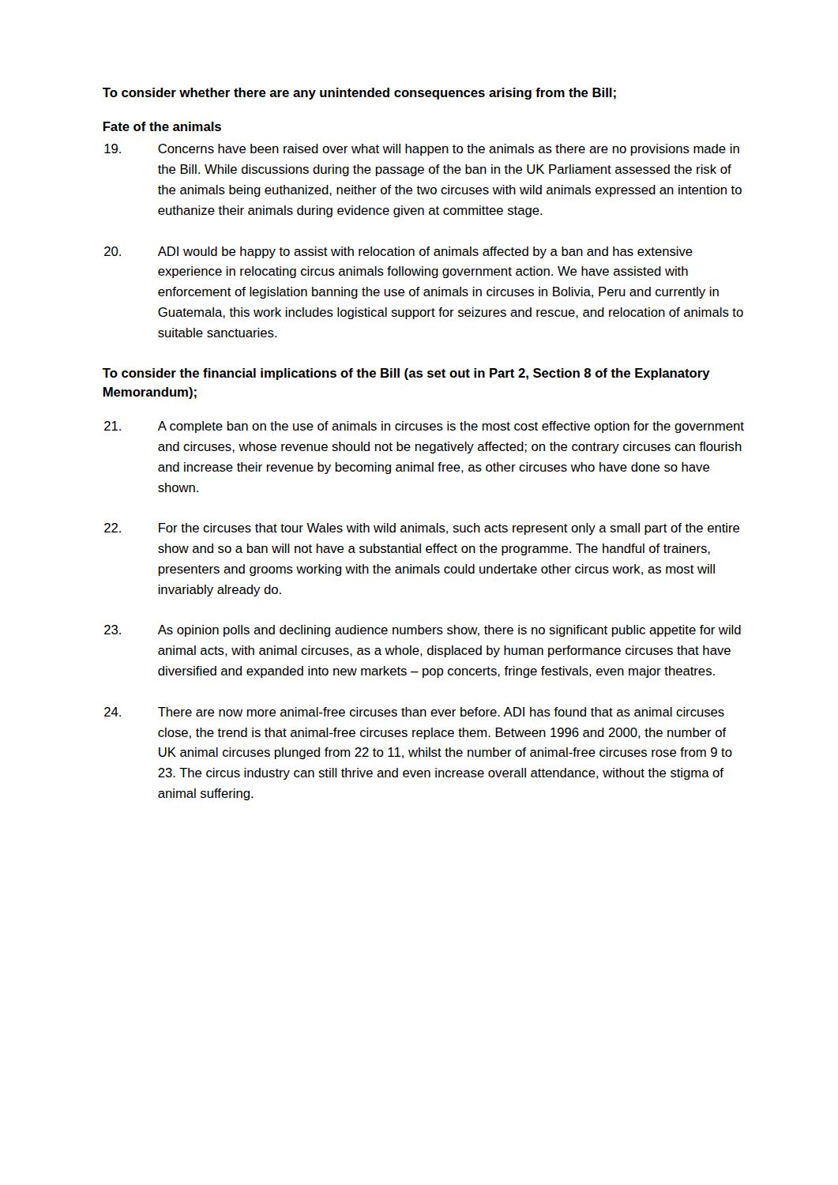To consider whether there are any unintended consequences arising from the Bill;
Fate of the animals
19. Concerns have been raised over what will happen to the animals as there are no provisions made in the Bill. While discussions during the passage of the ban in the UK Parliament assessed the risk of the animals being euthanized, neither of the two circuses with wild animals expressed an intention to euthanize their animals during evidence given at committee stage.
20. ADI would be happy to assist with relocation of animals affected by a ban and has extensive experience in relocating circus animals following government action. We have assisted with enforcement of legislation banning the use of animals in circuses in Bolivia, Peru and currently in Guatemala, this work includes logistical support for seizures and rescue, and relocation of animals to suitable sanctuaries.
To consider the financial implications of the Bill (as set out in Part 2, Section 8 of the Explanatory Memorandum);
21. A complete ban on the use of animals in circuses is the most cost effective option for the government and circuses, whose revenue should not be negatively affected; on the contrary circuses can flourish and increase their revenue by becoming animal free, as other circuses who have done so have shown.
22. For the circuses that tour Wales with wild animals, such acts represent only a small part of the entire show and so a ban will not have a substantial effect on the programme. The handful of trainers, presenters and grooms working with the animals could undertake other circus work, as most will invariably already do.
23. As opinion polls and declining audience numbers show, there is no significant public appetite for wild animal acts, with animal circuses, as a whole, displaced by human performance circuses that have diversified and expanded into new markets – pop concerts, fringe festivals, even major theatres.
24. There are now more animal-free circuses than ever before. ADI has found that as animal circuses close, the trend is that animal-free circuses replace them. Between 1996 and 2000, the number of UK animal circuses plunged from 22 to 11, whilst the number of animal-free circuses rose from 9 to 23. The circus industry can still thrive and even increase overall attendance, without the stigma of animal suffering.